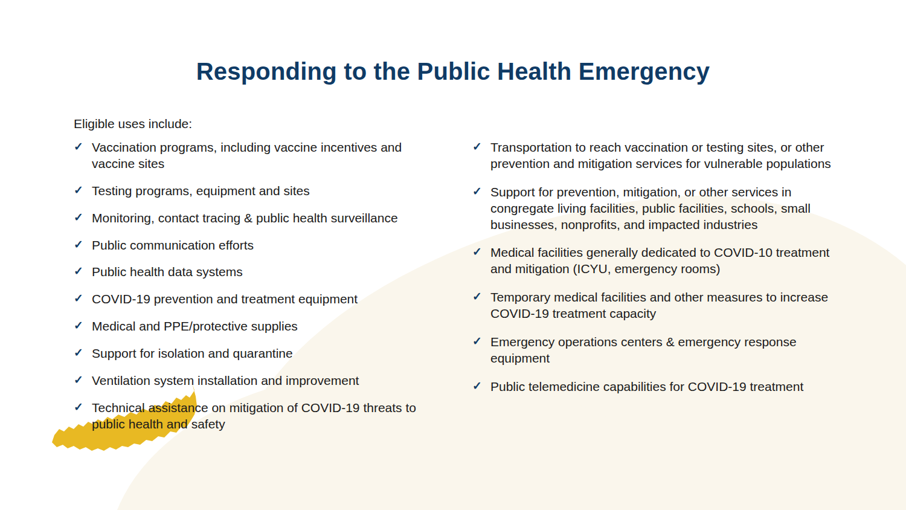Responding to the Public Health Emergency
Eligible uses include:
Vaccination programs, including vaccine incentives and vaccine sites
Testing programs, equipment and sites
Monitoring, contact tracing & public health surveillance
Public communication efforts
Public health data systems
COVID-19 prevention and treatment equipment
Medical and PPE/protective supplies
Support for isolation and quarantine
Ventilation system installation and improvement
Technical assistance on mitigation of COVID-19 threats to public health and safety
Transportation to reach vaccination or testing sites, or other prevention and mitigation services for vulnerable populations
Support for prevention, mitigation, or other services in congregate living facilities, public facilities, schools, small businesses, nonprofits, and impacted industries
Medical facilities generally dedicated to COVID-10 treatment and mitigation (ICYU, emergency rooms)
Temporary medical facilities and other measures to increase COVID-19 treatment capacity
Emergency operations centers & emergency response equipment
Public telemedicine capabilities for COVID-19 treatment